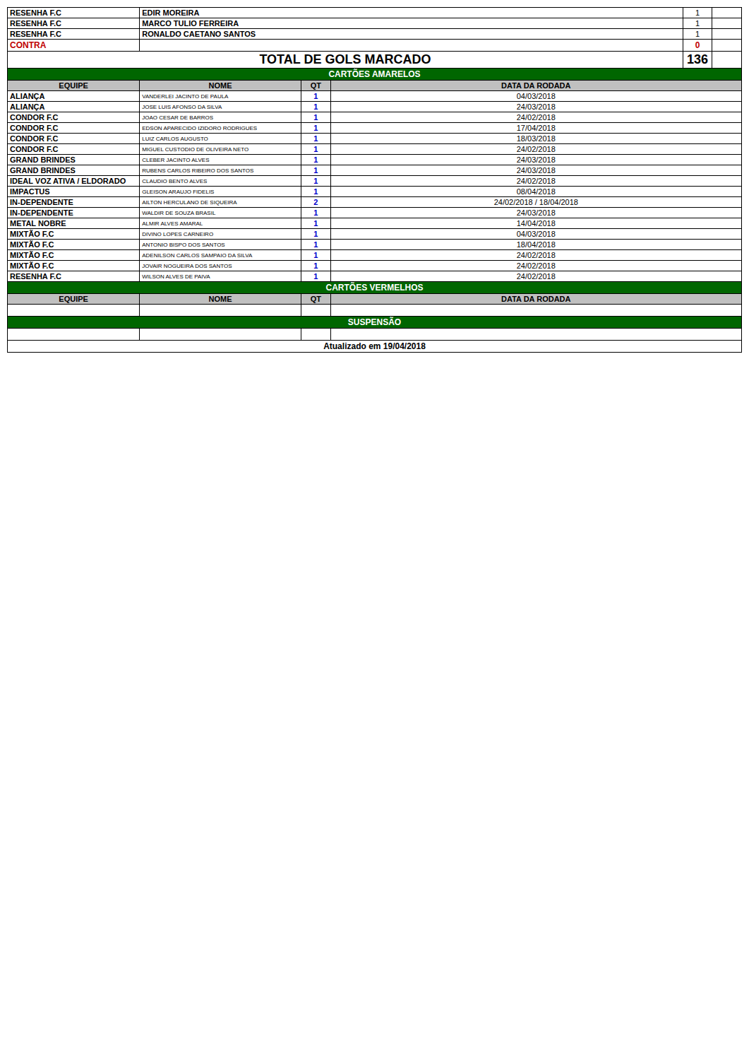| RESENHA F.C | EDIR MOREIRA | 1 | |
| RESENHA F.C | MARCO TULIO FERREIRA | 1 | |
| RESENHA F.C | RONALDO CAETANO SANTOS | 1 | |
| CONTRA | | 0 | |
| TOTAL DE GOLS MARCADO | 136 | |
| CARTÕES AMARELOS |
| EQUIPE | NOME | QT | DATA DA RODADA |
| ALIANÇA | VANDERLEI JACINTO DE PAULA | 1 | 04/03/2018 |
| ALIANÇA | JOSE LUIS AFONSO DA SILVA | 1 | 24/03/2018 |
| CONDOR F.C | JOAO CESAR DE BARROS | 1 | 24/02/2018 |
| CONDOR F.C | EDSON APARECIDO IZIDORO RODRIGUES | 1 | 17/04/2018 |
| CONDOR F.C | LUIZ CARLOS AUGUSTO | 1 | 18/03/2018 |
| CONDOR F.C | MIGUEL CUSTODIO DE OLIVEIRA NETO | 1 | 24/02/2018 |
| GRAND BRINDES | CLEBER JACINTO ALVES | 1 | 24/03/2018 |
| GRAND BRINDES | RUBENS CARLOS RIBEIRO DOS SANTOS | 1 | 24/03/2018 |
| IDEAL VOZ ATIVA / ELDORADO | CLAUDIO BENTO ALVES | 1 | 24/02/2018 |
| IMPACTUS | GLEISON ARAUJO FIDELIS | 1 | 08/04/2018 |
| IN-DEPENDENTE | AILTON HERCULANO DE SIQUEIRA | 2 | 24/02/2018 / 18/04/2018 |
| IN-DEPENDENTE | WALDIR DE SOUZA BRASIL | 1 | 24/03/2018 |
| METAL NOBRE | ALMIR ALVES AMARAL | 1 | 14/04/2018 |
| MIXTÃO F.C | DIVINO LOPES CARNEIRO | 1 | 04/03/2018 |
| MIXTÃO F.C | ANTONIO BISPO DOS SANTOS | 1 | 18/04/2018 |
| MIXTÃO F.C | ADENILSON CARLOS SAMPAIO DA SILVA | 1 | 24/02/2018 |
| MIXTÃO F.C | JOVAIR NOGUEIRA DOS SANTOS | 1 | 24/02/2018 |
| RESENHA F.C | WILSON ALVES DE PAIVA | 1 | 24/02/2018 |
| CARTÕES VERMELHOS |
| EQUIPE | NOME | QT | DATA DA RODADA |
| SUSPENSÃO |
| Atualizado em 19/04/2018 |